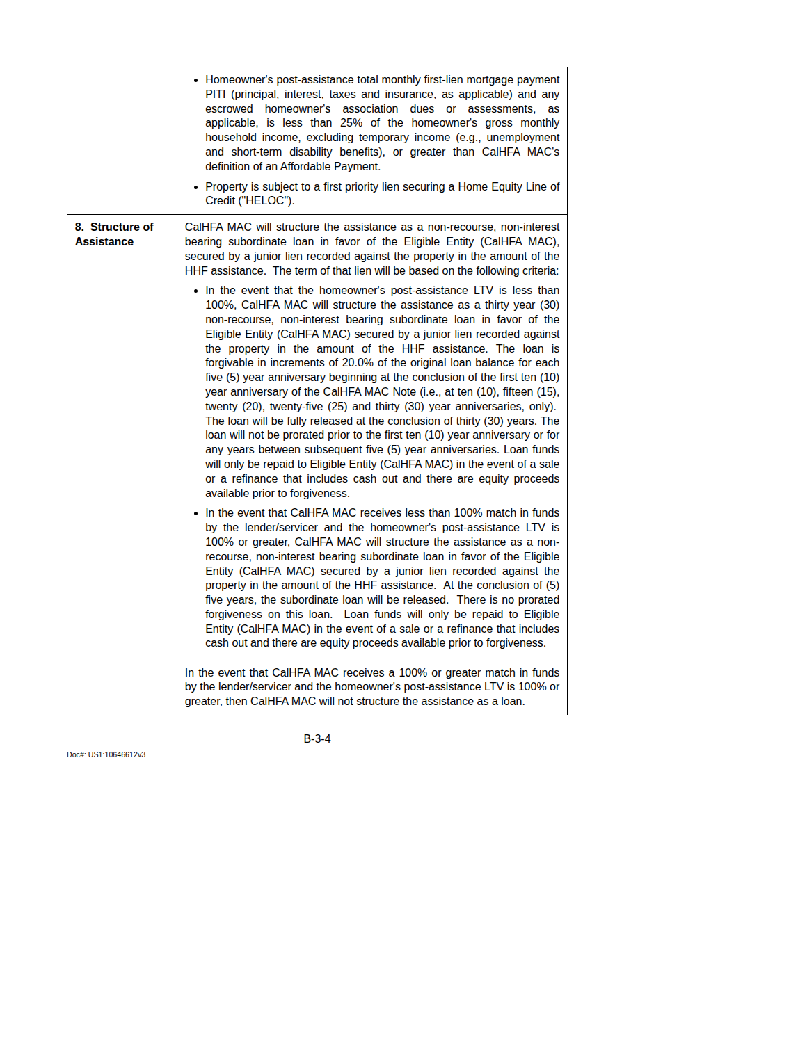| | Homeowner's post-assistance total monthly first-lien mortgage payment PITI (principal, interest, taxes and insurance, as applicable) and any escrowed homeowner's association dues or assessments, as applicable, is less than 25% of the homeowner's gross monthly household income, excluding temporary income (e.g., unemployment and short-term disability benefits), or greater than CalHFA MAC's definition of an Affordable Payment. Property is subject to a first priority lien securing a Home Equity Line of Credit ("HELOC"). |
| 8. Structure of Assistance | CalHFA MAC will structure the assistance as a non-recourse, non-interest bearing subordinate loan in favor of the Eligible Entity (CalHFA MAC), secured by a junior lien recorded against the property in the amount of the HHF assistance. The term of that lien will be based on the following criteria: In the event that the homeowner's post-assistance LTV is less than 100%, CalHFA MAC will structure the assistance as a thirty year (30) non-recourse, non-interest bearing subordinate loan in favor of the Eligible Entity (CalHFA MAC) secured by a junior lien recorded against the property in the amount of the HHF assistance. The loan is forgivable in increments of 20.0% of the original loan balance for each five (5) year anniversary beginning at the conclusion of the first ten (10) year anniversary of the CalHFA MAC Note (i.e., at ten (10), fifteen (15), twenty (20), twenty-five (25) and thirty (30) year anniversaries, only). The loan will be fully released at the conclusion of thirty (30) years. The loan will not be prorated prior to the first ten (10) year anniversary or for any years between subsequent five (5) year anniversaries. Loan funds will only be repaid to Eligible Entity (CalHFA MAC) in the event of a sale or a refinance that includes cash out and there are equity proceeds available prior to forgiveness. In the event that CalHFA MAC receives less than 100% match in funds by the lender/servicer and the homeowner's post-assistance LTV is 100% or greater, CalHFA MAC will structure the assistance as a non-recourse, non-interest bearing subordinate loan in favor of the Eligible Entity (CalHFA MAC) secured by a junior lien recorded against the property in the amount of the HHF assistance. At the conclusion of (5) five years, the subordinate loan will be released. There is no prorated forgiveness on this loan. Loan funds will only be repaid to Eligible Entity (CalHFA MAC) in the event of a sale or a refinance that includes cash out and there are equity proceeds available prior to forgiveness. In the event that CalHFA MAC receives a 100% or greater match in funds by the lender/servicer and the homeowner's post-assistance LTV is 100% or greater, then CalHFA MAC will not structure the assistance as a loan. |
B-3-4
Doc#: US1:10646612v3